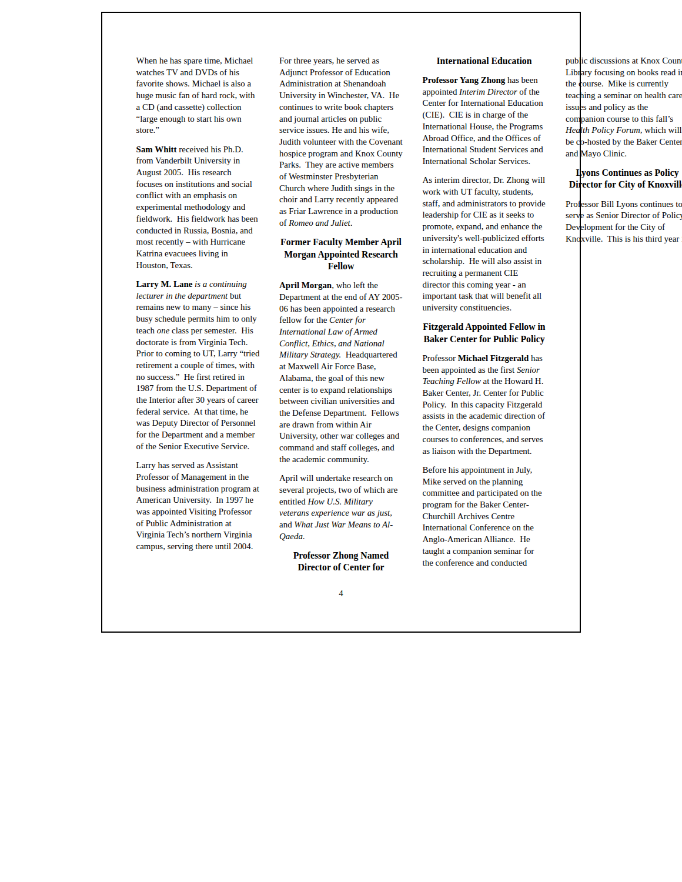When he has spare time, Michael watches TV and DVDs of his favorite shows. Michael is also a huge music fan of hard rock, with a CD (and cassette) collection “large enough to start his own store.”
Sam Whitt received his Ph.D. from Vanderbilt University in August 2005. His research focuses on institutions and social conflict with an emphasis on experimental methodology and fieldwork. His fieldwork has been conducted in Russia, Bosnia, and most recently – with Hurricane Katrina evacuees living in Houston, Texas.
Larry M. Lane is a continuing lecturer in the department but remains new to many – since his busy schedule permits him to only teach one class per semester. His doctorate is from Virginia Tech. Prior to coming to UT, Larry “tried retirement a couple of times, with no success.” He first retired in 1987 from the U.S. Department of the Interior after 30 years of career federal service. At that time, he was Deputy Director of Personnel for the Department and a member of the Senior Executive Service.
Larry has served as Assistant Professor of Management in the business administration program at American University. In 1997 he was appointed Visiting Professor of Public Administration at Virginia Tech’s northern Virginia campus, serving there until 2004.
For three years, he served as Adjunct Professor of Education Administration at Shenandoah University in Winchester, VA. He continues to write book chapters and journal articles on public service issues. He and his wife, Judith volunteer with the Covenant hospice program and Knox County Parks. They are active members of Westminster Presbyterian Church where Judith sings in the choir and Larry recently appeared as Friar Lawrence in a production of Romeo and Juliet.
Former Faculty Member April Morgan Appointed Research Fellow
April Morgan, who left the Department at the end of AY 2005-06 has been appointed a research fellow for the Center for International Law of Armed Conflict, Ethics, and National Military Strategy. Headquartered at Maxwell Air Force Base, Alabama, the goal of this new center is to expand relationships between civilian universities and the Defense Department. Fellows are drawn from within Air University, other war colleges and command and staff colleges, and the academic community.
April will undertake research on several projects, two of which are entitled How U.S. Military veterans experience war as just, and What Just War Means to Al-Qaeda.
Professor Zhong Named Director of Center for International Education
Professor Yang Zhong has been appointed Interim Director of the Center for International Education (CIE). CIE is in charge of the International House, the Programs Abroad Office, and the Offices of International Student Services and International Scholar Services.
As interim director, Dr. Zhong will work with UT faculty, students, staff, and administrators to provide leadership for CIE as it seeks to promote, expand, and enhance the university's well-publicized efforts in international education and scholarship. He will also assist in recruiting a permanent CIE director this coming year - an important task that will benefit all university constituencies.
Fitzgerald Appointed Fellow in Baker Center for Public Policy
Professor Michael Fitzgerald has been appointed as the first Senior Teaching Fellow at the Howard H. Baker Center, Jr. Center for Public Policy. In this capacity Fitzgerald assists in the academic direction of the Center, designs companion courses to conferences, and serves as liaison with the Department.
Before his appointment in July, Mike served on the planning committee and participated on the program for the Baker Center-Churchill Archives Centre International Conference on the Anglo-American Alliance. He taught a companion seminar for the conference and conducted public discussions at Knox County Library focusing on books read in the course. Mike is currently teaching a seminar on health care issues and policy as the companion course to this fall’s Health Policy Forum, which will be co-hosted by the Baker Center and Mayo Clinic.
Lyons Continues as Policy Director for City of Knoxville
Professor Bill Lyons continues to serve as Senior Director of Policy Development for the City of Knoxville. This is his third year in
4